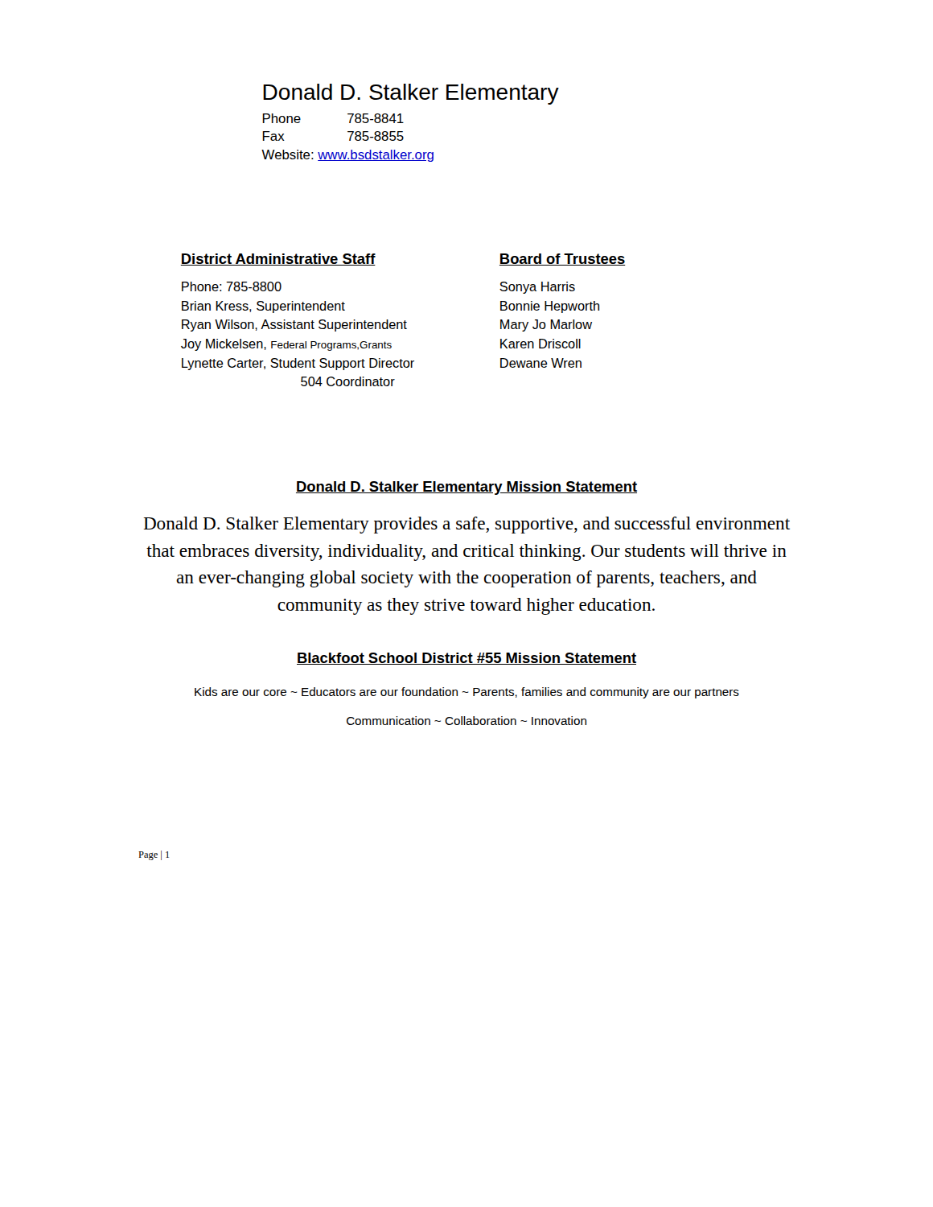Donald D. Stalker Elementary
Phone785-8841
Fax785-8855
Website: www.bsdstalker.org
District Administrative Staff
Phone: 785-8800
Brian Kress, Superintendent
Ryan Wilson, Assistant Superintendent
Joy Mickelsen, Federal Programs,Grants
Lynette Carter, Student Support Director
504 Coordinator
Board of Trustees
Sonya Harris
Bonnie Hepworth
Mary Jo Marlow
Karen Driscoll
Dewane Wren
Donald D. Stalker Elementary Mission Statement
Donald D. Stalker Elementary provides a safe, supportive, and successful environment that embraces diversity, individuality, and critical thinking. Our students will thrive in an ever-changing global society with the cooperation of parents, teachers, and community as they strive toward higher education.
Blackfoot School District #55 Mission Statement
Kids are our core ~ Educators are our foundation ~ Parents, families and community are our partners
Communication ~ Collaboration ~ Innovation
Page | 1